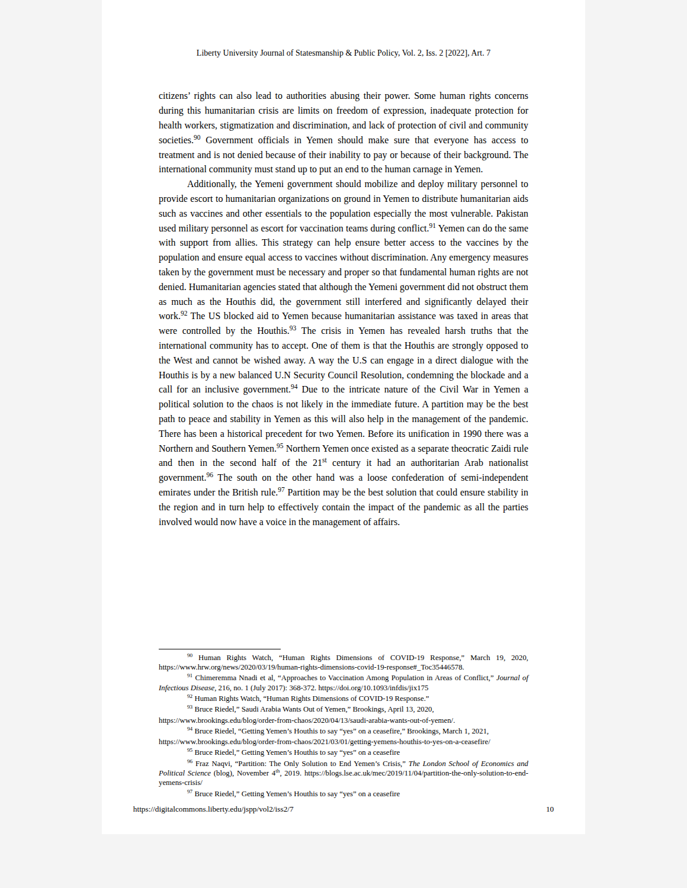Liberty University Journal of Statesmanship & Public Policy, Vol. 2, Iss. 2 [2022], Art. 7
citizens’ rights can also lead to authorities abusing their power. Some human rights concerns during this humanitarian crisis are limits on freedom of expression, inadequate protection for health workers, stigmatization and discrimination, and lack of protection of civil and community societies.90 Government officials in Yemen should make sure that everyone has access to treatment and is not denied because of their inability to pay or because of their background. The international community must stand up to put an end to the human carnage in Yemen.
Additionally, the Yemeni government should mobilize and deploy military personnel to provide escort to humanitarian organizations on ground in Yemen to distribute humanitarian aids such as vaccines and other essentials to the population especially the most vulnerable. Pakistan used military personnel as escort for vaccination teams during conflict.91 Yemen can do the same with support from allies. This strategy can help ensure better access to the vaccines by the population and ensure equal access to vaccines without discrimination. Any emergency measures taken by the government must be necessary and proper so that fundamental human rights are not denied. Humanitarian agencies stated that although the Yemeni government did not obstruct them as much as the Houthis did, the government still interfered and significantly delayed their work.92 The US blocked aid to Yemen because humanitarian assistance was taxed in areas that were controlled by the Houthis.93 The crisis in Yemen has revealed harsh truths that the international community has to accept. One of them is that the Houthis are strongly opposed to the West and cannot be wished away. A way the U.S can engage in a direct dialogue with the Houthis is by a new balanced U.N Security Council Resolution, condemning the blockade and a call for an inclusive government.94 Due to the intricate nature of the Civil War in Yemen a political solution to the chaos is not likely in the immediate future. A partition may be the best path to peace and stability in Yemen as this will also help in the management of the pandemic. There has been a historical precedent for two Yemen. Before its unification in 1990 there was a Northern and Southern Yemen.95 Northern Yemen once existed as a separate theocratic Zaidi rule and then in the second half of the 21st century it had an authoritarian Arab nationalist government.96 The south on the other hand was a loose confederation of semi-independent emirates under the British rule.97 Partition may be the best solution that could ensure stability in the region and in turn help to effectively contain the impact of the pandemic as all the parties involved would now have a voice in the management of affairs.
90 Human Rights Watch, “Human Rights Dimensions of COVID-19 Response,” March 19, 2020, https://www.hrw.org/news/2020/03/19/human-rights-dimensions-covid-19-response#_Toc35446578.
91 Chimeremma Nnadi et al, “Approaches to Vaccination Among Population in Areas of Conflict,” Journal of Infectious Disease, 216, no. 1 (July 2017): 368-372. https://doi.org/10.1093/infdis/jix175
92 Human Rights Watch, “Human Rights Dimensions of COVID-19 Response.”
93 Bruce Riedel,” Saudi Arabia Wants Out of Yemen,” Brookings, April 13, 2020,
https://www.brookings.edu/blog/order-from-chaos/2020/04/13/saudi-arabia-wants-out-of-yemen/.
94 Bruce Riedel, “Getting Yemen’s Houthis to say “yes” on a ceasefire,” Brookings, March 1, 2021,
https://www.brookings.edu/blog/order-from-chaos/2021/03/01/getting-yemens-houthis-to-yes-on-a-ceasefire/
95 Bruce Riedel,” Getting Yemen’s Houthis to say “yes” on a ceasefire
96 Fraz Naqvi, “Partition: The Only Solution to End Yemen’s Crisis,” The London School of Economics and Political Science (blog), November 4th, 2019. https://blogs.lse.ac.uk/mec/2019/11/04/partition-the-only-solution-to-end-yemens-crisis/
97 Bruce Riedel,” Getting Yemen’s Houthis to say “yes” on a ceasefire
https://digitalcommons.liberty.edu/jspp/vol2/iss2/7 10